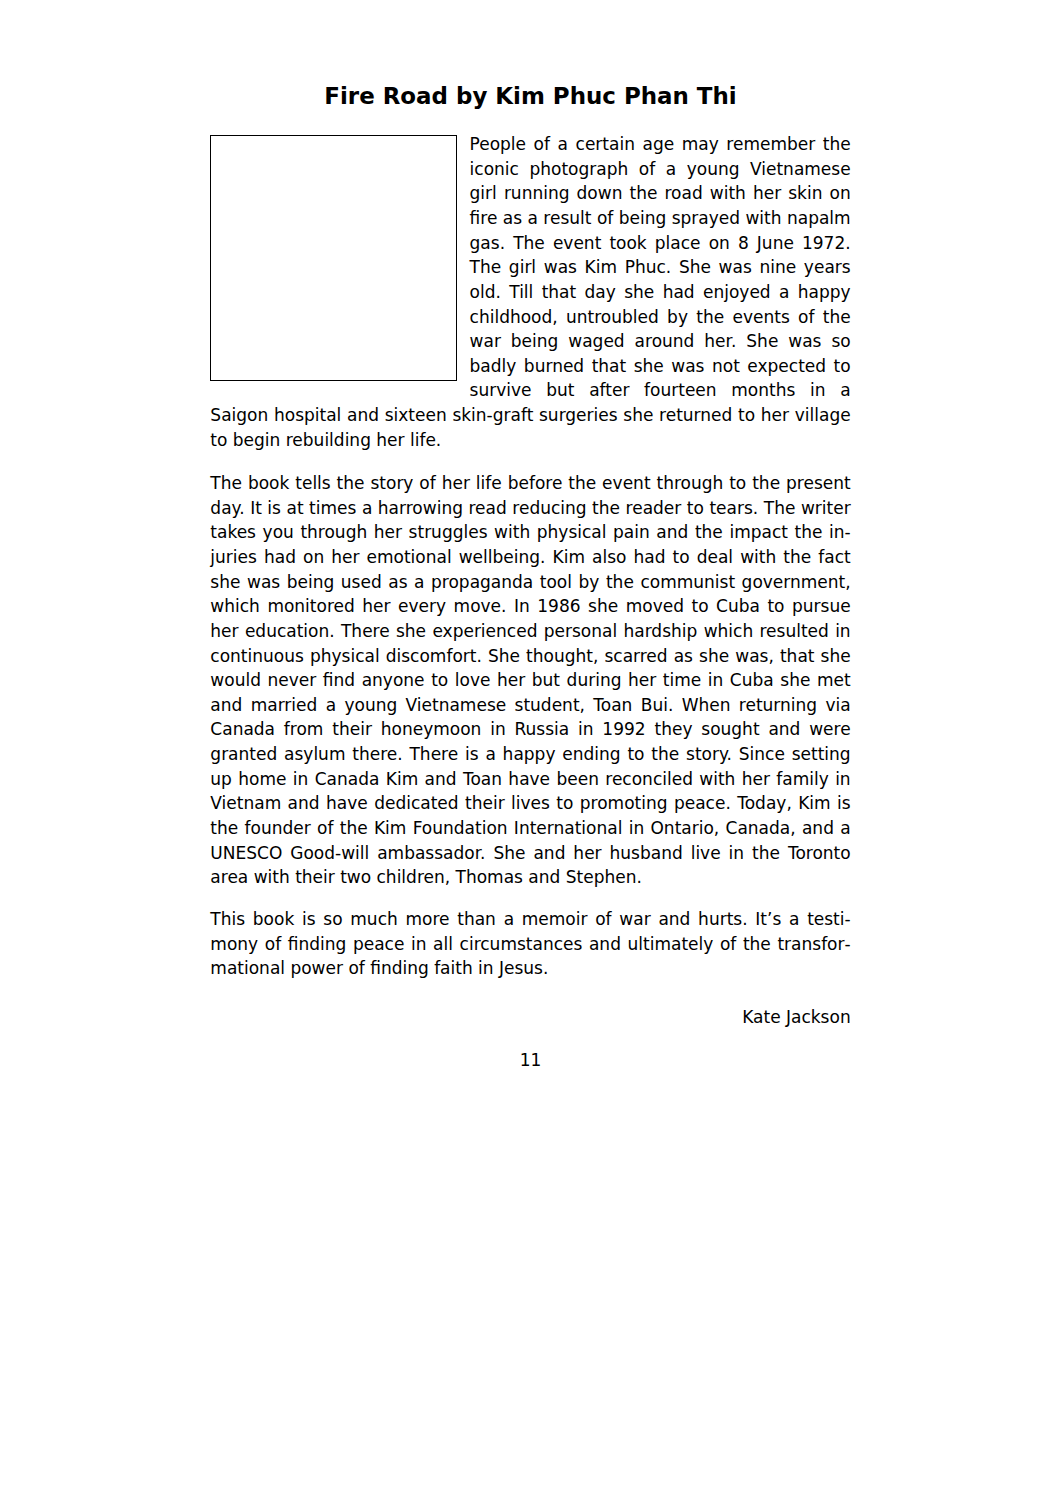Fire Road by Kim Phuc Phan Thi
People of a certain age may remember the iconic photograph of a young Vietnamese girl running down the road with her skin on fire as a result of being sprayed with napalm gas. The event took place on 8 June 1972. The girl was Kim Phuc. She was nine years old. Till that day she had enjoyed a happy childhood, untroubled by the events of the war being waged around her. She was so badly burned that she was not expected to survive but after fourteen months in a Saigon hospital and sixteen skin-graft surgeries she returned to her village to begin rebuilding her life.
The book tells the story of her life before the event through to the present day. It is at times a harrowing read reducing the reader to tears. The writer takes you through her struggles with physical pain and the impact the injuries had on her emotional wellbeing. Kim also had to deal with the fact she was being used as a propaganda tool by the communist government, which monitored her every move. In 1986 she moved to Cuba to pursue her education. There she experienced personal hardship which resulted in continuous physical discomfort. She thought, scarred as she was, that she would never find anyone to love her but during her time in Cuba she met and married a young Vietnamese student, Toan Bui. When returning via Canada from their honeymoon in Russia in 1992 they sought and were granted asylum there. There is a happy ending to the story. Since setting up home in Canada Kim and Toan have been reconciled with her family in Vietnam and have dedicated their lives to promoting peace. Today, Kim is the founder of the Kim Foundation International in Ontario, Canada, and a UNESCO Good-will ambassador. She and her husband live in the Toronto area with their two children, Thomas and Stephen.
This book is so much more than a memoir of war and hurts. It’s a testimony of finding peace in all circumstances and ultimately of the transformational power of finding faith in Jesus.
Kate Jackson
11